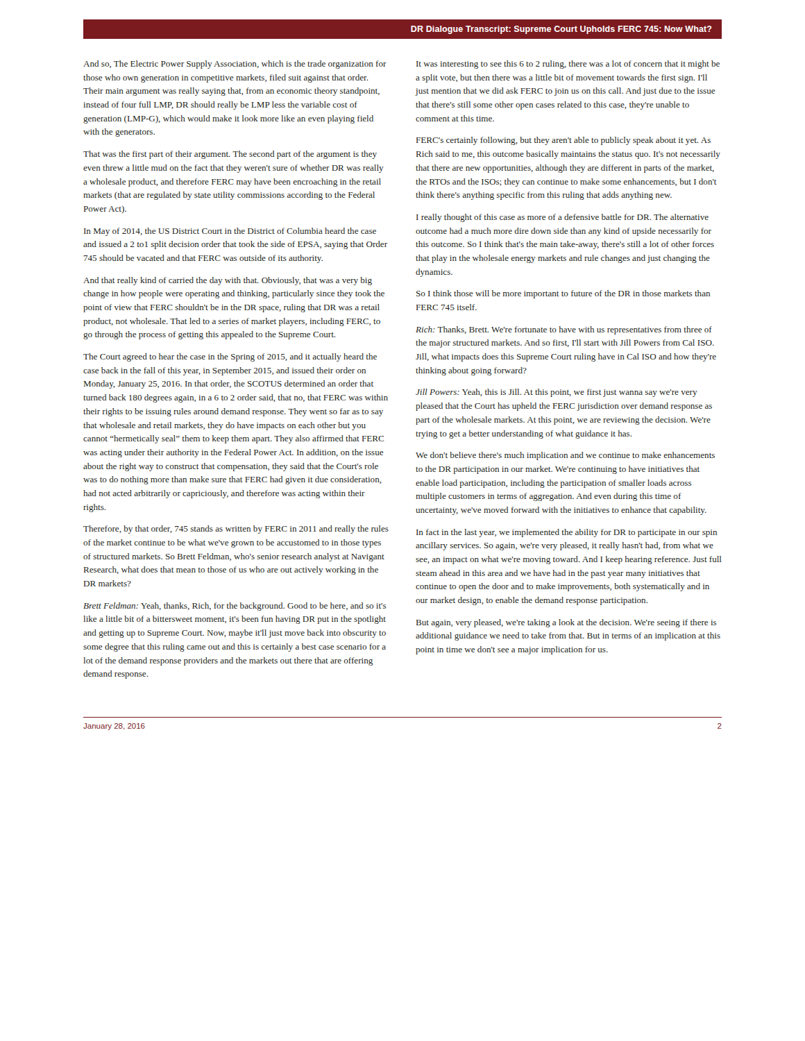DR Dialogue Transcript: Supreme Court Upholds FERC 745: Now What?
And so, The Electric Power Supply Association, which is the trade organization for those who own generation in competitive markets, filed suit against that order. Their main argument was really saying that, from an economic theory standpoint, instead of four full LMP, DR should really be LMP less the variable cost of generation (LMP-G), which would make it look more like an even playing field with the generators.
That was the first part of their argument. The second part of the argument is they even threw a little mud on the fact that they weren't sure of whether DR was really a wholesale product, and therefore FERC may have been encroaching in the retail markets (that are regulated by state utility commissions according to the Federal Power Act).
In May of 2014, the US District Court in the District of Columbia heard the case and issued a 2 to1 split decision order that took the side of EPSA, saying that Order 745 should be vacated and that FERC was outside of its authority.
And that really kind of carried the day with that. Obviously, that was a very big change in how people were operating and thinking, particularly since they took the point of view that FERC shouldn't be in the DR space, ruling that DR was a retail product, not wholesale. That led to a series of market players, including FERC, to go through the process of getting this appealed to the Supreme Court.
The Court agreed to hear the case in the Spring of 2015, and it actually heard the case back in the fall of this year, in September 2015, and issued their order on Monday, January 25, 2016. In that order, the SCOTUS determined an order that turned back 180 degrees again, in a 6 to 2 order said, that no, that FERC was within their rights to be issuing rules around demand response. They went so far as to say that wholesale and retail markets, they do have impacts on each other but you cannot “hermetically seal” them to keep them apart. They also affirmed that FERC was acting under their authority in the Federal Power Act. In addition, on the issue about the right way to construct that compensation, they said that the Court's role was to do nothing more than make sure that FERC had given it due consideration, had not acted arbitrarily or capriciously, and therefore was acting within their rights.
Therefore, by that order, 745 stands as written by FERC in 2011 and really the rules of the market continue to be what we've grown to be accustomed to in those types of structured markets. So Brett Feldman, who's senior research analyst at Navigant Research, what does that mean to those of us who are out actively working in the DR markets?
Brett Feldman: Yeah, thanks, Rich, for the background. Good to be here, and so it's like a little bit of a bittersweet moment, it's been fun having DR put in the spotlight and getting up to Supreme Court. Now, maybe it'll just move back into obscurity to some degree that this ruling came out and this is certainly a best case scenario for a lot of the demand response providers and the markets out there that are offering demand response.
It was interesting to see this 6 to 2 ruling, there was a lot of concern that it might be a split vote, but then there was a little bit of movement towards the first sign. I'll just mention that we did ask FERC to join us on this call. And just due to the issue that there's still some other open cases related to this case, they're unable to comment at this time.
FERC's certainly following, but they aren't able to publicly speak about it yet. As Rich said to me, this outcome basically maintains the status quo. It's not necessarily that there are new opportunities, although they are different in parts of the market, the RTOs and the ISOs; they can continue to make some enhancements, but I don't think there's anything specific from this ruling that adds anything new.
I really thought of this case as more of a defensive battle for DR. The alternative outcome had a much more dire down side than any kind of upside necessarily for this outcome. So I think that's the main take-away, there's still a lot of other forces that play in the wholesale energy markets and rule changes and just changing the dynamics.
So I think those will be more important to future of the DR in those markets than FERC 745 itself.
Rich: Thanks, Brett. We're fortunate to have with us representatives from three of the major structured markets. And so first, I'll start with Jill Powers from Cal ISO. Jill, what impacts does this Supreme Court ruling have in Cal ISO and how they're thinking about going forward?
Jill Powers: Yeah, this is Jill. At this point, we first just wanna say we're very pleased that the Court has upheld the FERC jurisdiction over demand response as part of the wholesale markets. At this point, we are reviewing the decision. We're trying to get a better understanding of what guidance it has.
We don't believe there's much implication and we continue to make enhancements to the DR participation in our market. We're continuing to have initiatives that enable load participation, including the participation of smaller loads across multiple customers in terms of aggregation. And even during this time of uncertainty, we've moved forward with the initiatives to enhance that capability.
In fact in the last year, we implemented the ability for DR to participate in our spin ancillary services. So again, we're very pleased, it really hasn't had, from what we see, an impact on what we're moving toward. And I keep hearing reference. Just full steam ahead in this area and we have had in the past year many initiatives that continue to open the door and to make improvements, both systematically and in our market design, to enable the demand response participation.
But again, very pleased, we're taking a look at the decision. We're seeing if there is additional guidance we need to take from that. But in terms of an implication at this point in time we don't see a major implication for us.
January 28, 2016 2